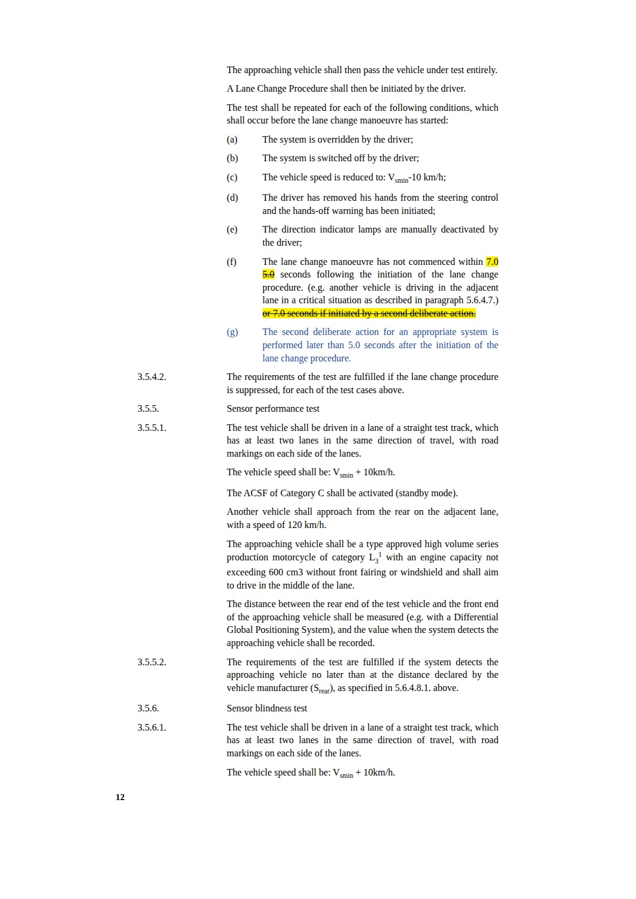The approaching vehicle shall then pass the vehicle under test entirely.
A Lane Change Procedure shall then be initiated by the driver.
The test shall be repeated for each of the following conditions, which shall occur before the lane change manoeuvre has started:
(a) The system is overridden by the driver;
(b) The system is switched off by the driver;
(c) The vehicle speed is reduced to: Vsmin-10 km/h;
(d) The driver has removed his hands from the steering control and the hands-off warning has been initiated;
(e) The direction indicator lamps are manually deactivated by the driver;
(f) The lane change manoeuvre has not commenced within 7.0 5.0 seconds following the initiation of the lane change procedure. (e.g. another vehicle is driving in the adjacent lane in a critical situation as described in paragraph 5.6.4.7.) or 7.0 seconds if initiated by a second deliberate action.
(g) The second deliberate action for an appropriate system is performed later than 5.0 seconds after the initiation of the lane change procedure.
3.5.4.2.
The requirements of the test are fulfilled if the lane change procedure is suppressed, for each of the test cases above.
3.5.5.
Sensor performance test
3.5.5.1.
The test vehicle shall be driven in a lane of a straight test track, which has at least two lanes in the same direction of travel, with road markings on each side of the lanes.
The vehicle speed shall be: Vsmin + 10km/h.
The ACSF of Category C shall be activated (standby mode).
Another vehicle shall approach from the rear on the adjacent lane, with a speed of 120 km/h.
The approaching vehicle shall be a type approved high volume series production motorcycle of category L31 with an engine capacity not exceeding 600 cm3 without front fairing or windshield and shall aim to drive in the middle of the lane.
The distance between the rear end of the test vehicle and the front end of the approaching vehicle shall be measured (e.g. with a Differential Global Positioning System), and the value when the system detects the approaching vehicle shall be recorded.
3.5.5.2.
The requirements of the test are fulfilled if the system detects the approaching vehicle no later than at the distance declared by the vehicle manufacturer (Srear), as specified in 5.6.4.8.1. above.
3.5.6.
Sensor blindness test
3.5.6.1.
The test vehicle shall be driven in a lane of a straight test track, which has at least two lanes in the same direction of travel, with road markings on each side of the lanes.
The vehicle speed shall be: Vsmin + 10km/h.
12